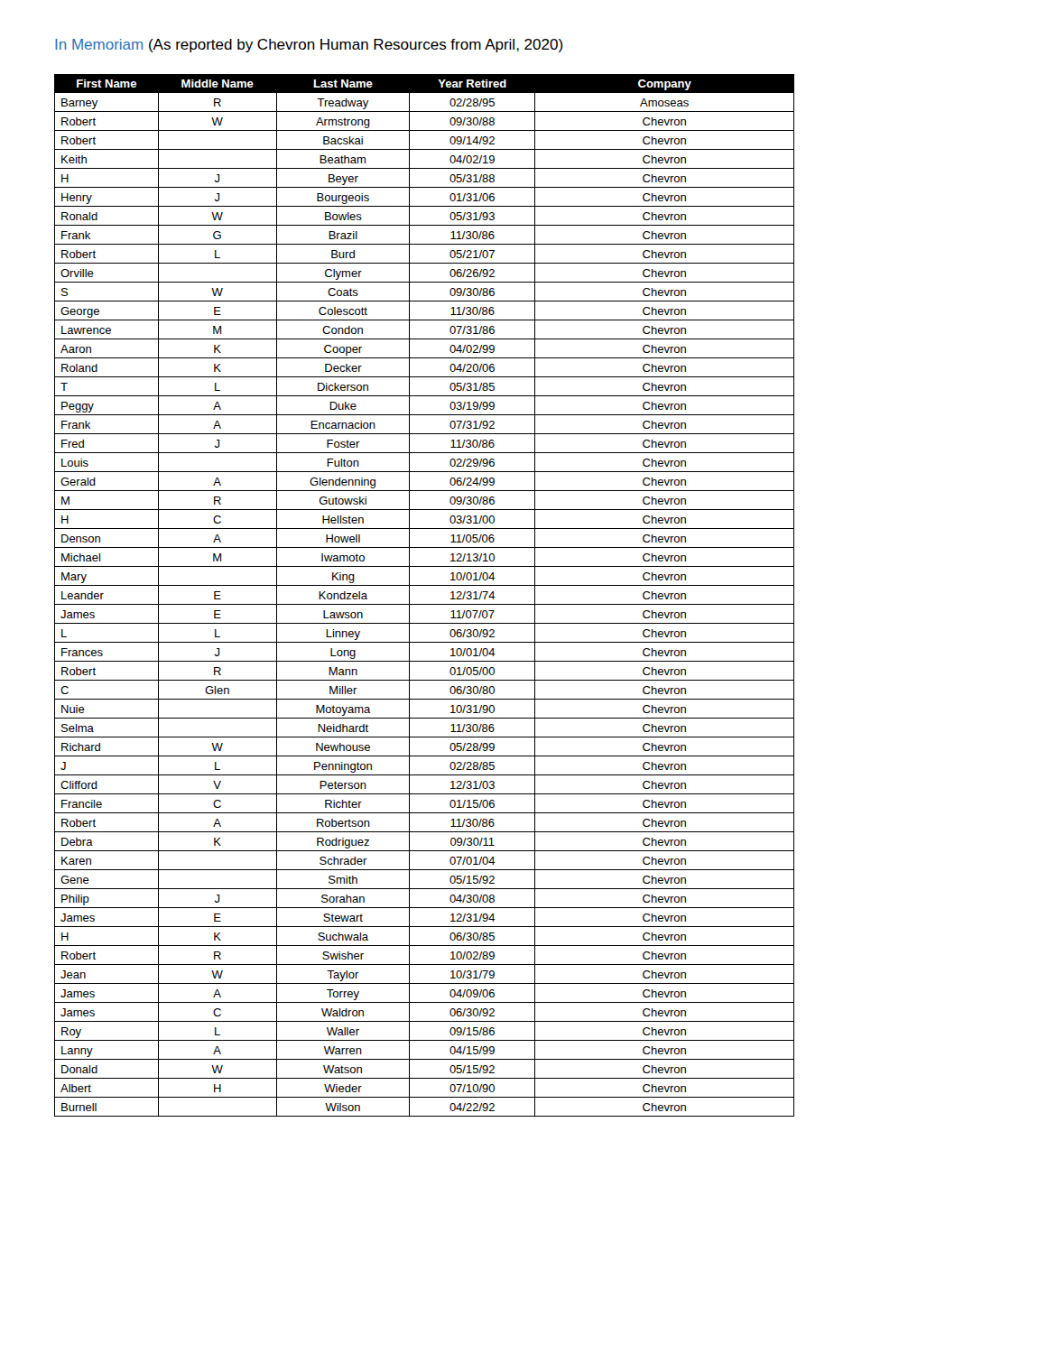In Memoriam (As reported by Chevron Human Resources from April, 2020)
| First Name | Middle Name | Last Name | Year Retired | Company |
| --- | --- | --- | --- | --- |
| Barney | R | Treadway | 02/28/95 | Amoseas |
| Robert | W | Armstrong | 09/30/88 | Chevron |
| Robert | | Bacskai | 09/14/92 | Chevron |
| Keith | | Beatham | 04/02/19 | Chevron |
| H | J | Beyer | 05/31/88 | Chevron |
| Henry | J | Bourgeois | 01/31/06 | Chevron |
| Ronald | W | Bowles | 05/31/93 | Chevron |
| Frank | G | Brazil | 11/30/86 | Chevron |
| Robert | L | Burd | 05/21/07 | Chevron |
| Orville | | Clymer | 06/26/92 | Chevron |
| S | W | Coats | 09/30/86 | Chevron |
| George | E | Colescott | 11/30/86 | Chevron |
| Lawrence | M | Condon | 07/31/86 | Chevron |
| Aaron | K | Cooper | 04/02/99 | Chevron |
| Roland | K | Decker | 04/20/06 | Chevron |
| T | L | Dickerson | 05/31/85 | Chevron |
| Peggy | A | Duke | 03/19/99 | Chevron |
| Frank | A | Encarnacion | 07/31/92 | Chevron |
| Fred | J | Foster | 11/30/86 | Chevron |
| Louis | | Fulton | 02/29/96 | Chevron |
| Gerald | A | Glendenning | 06/24/99 | Chevron |
| M | R | Gutowski | 09/30/86 | Chevron |
| H | C | Hellsten | 03/31/00 | Chevron |
| Denson | A | Howell | 11/05/06 | Chevron |
| Michael | M | Iwamoto | 12/13/10 | Chevron |
| Mary | | King | 10/01/04 | Chevron |
| Leander | E | Kondzela | 12/31/74 | Chevron |
| James | E | Lawson | 11/07/07 | Chevron |
| L | L | Linney | 06/30/92 | Chevron |
| Frances | J | Long | 10/01/04 | Chevron |
| Robert | R | Mann | 01/05/00 | Chevron |
| C | Glen | Miller | 06/30/80 | Chevron |
| Nuie | | Motoyama | 10/31/90 | Chevron |
| Selma | | Neidhardt | 11/30/86 | Chevron |
| Richard | W | Newhouse | 05/28/99 | Chevron |
| J | L | Pennington | 02/28/85 | Chevron |
| Clifford | V | Peterson | 12/31/03 | Chevron |
| Francile | C | Richter | 01/15/06 | Chevron |
| Robert | A | Robertson | 11/30/86 | Chevron |
| Debra | K | Rodriguez | 09/30/11 | Chevron |
| Karen | | Schrader | 07/01/04 | Chevron |
| Gene | | Smith | 05/15/92 | Chevron |
| Philip | J | Sorahan | 04/30/08 | Chevron |
| James | E | Stewart | 12/31/94 | Chevron |
| H | K | Suchwala | 06/30/85 | Chevron |
| Robert | R | Swisher | 10/02/89 | Chevron |
| Jean | W | Taylor | 10/31/79 | Chevron |
| James | A | Torrey | 04/09/06 | Chevron |
| James | C | Waldron | 06/30/92 | Chevron |
| Roy | L | Waller | 09/15/86 | Chevron |
| Lanny | A | Warren | 04/15/99 | Chevron |
| Donald | W | Watson | 05/15/92 | Chevron |
| Albert | H | Wieder | 07/10/90 | Chevron |
| Burnell | | Wilson | 04/22/92 | Chevron |